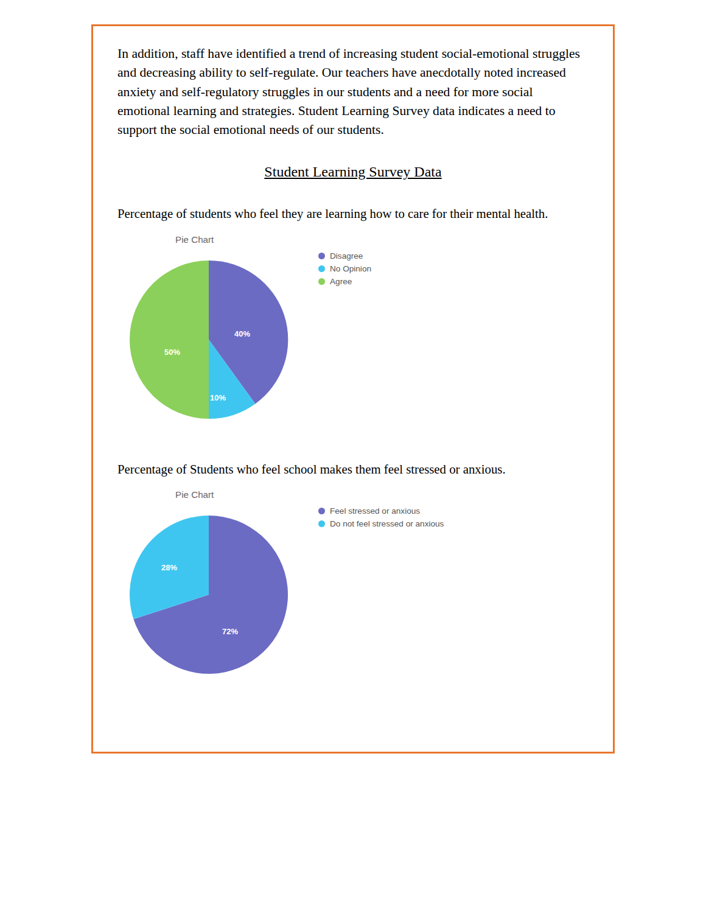In addition, staff have identified a trend of increasing student social-emotional struggles and decreasing ability to self-regulate. Our teachers have anecdotally noted increased anxiety and self-regulatory struggles in our students and a need for more social emotional learning and strategies. Student Learning Survey data indicates a need to support the social emotional needs of our students.
Student Learning Survey Data
Percentage of students who feel they are learning how to care for their mental health.
Pie Chart
40% 10% 50%
Disagree
No Opinion
Agree
Percentage of Students who feel school makes them feel stressed or anxious.
Pie Chart
72% 28%
Feel stressed or anxious
Do not feel stressed or anxious